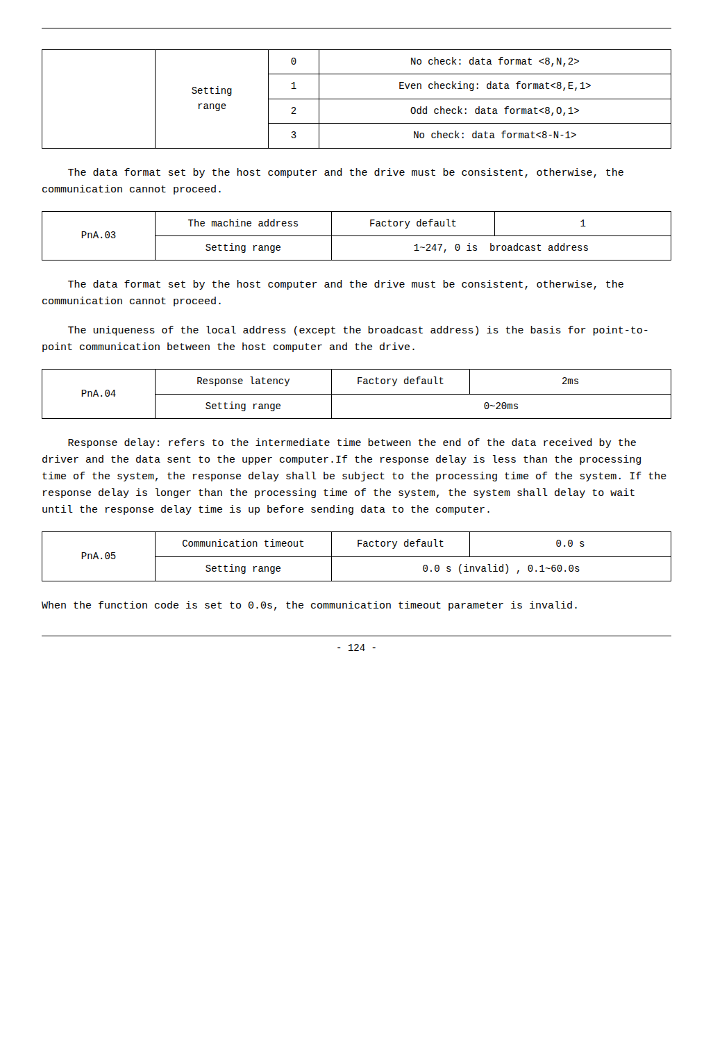| | Setting range | 0 | No check: data format <8,N,2> |
| 1 | Even checking: data format<8,E,1> |
| 2 | Odd check: data format<8,O,1> |
| 3 | No check: data format<8-N-1> |
The data format set by the host computer and the drive must be consistent, otherwise, the communication cannot proceed.
| PnA.03 | The machine address | Factory default | 1 |
| Setting range | 1~247, 0 is broadcast address |
The data format set by the host computer and the drive must be consistent, otherwise, the communication cannot proceed.
The uniqueness of the local address (except the broadcast address) is the basis for point-to-point communication between the host computer and the drive.
| PnA.04 | Response latency | Factory default | 2ms |
| Setting range | 0~20ms |
Response delay: refers to the intermediate time between the end of the data received by the driver and the data sent to the upper computer.If the response delay is less than the processing time of the system, the response delay shall be subject to the processing time of the system. If the response delay is longer than the processing time of the system, the system shall delay to wait until the response delay time is up before sending data to the computer.
| PnA.05 | Communication timeout | Factory default | 0.0 s |
| Setting range | 0.0 s (invalid) , 0.1~60.0s |
When the function code is set to 0.0s, the communication timeout parameter is invalid.
- 124 -